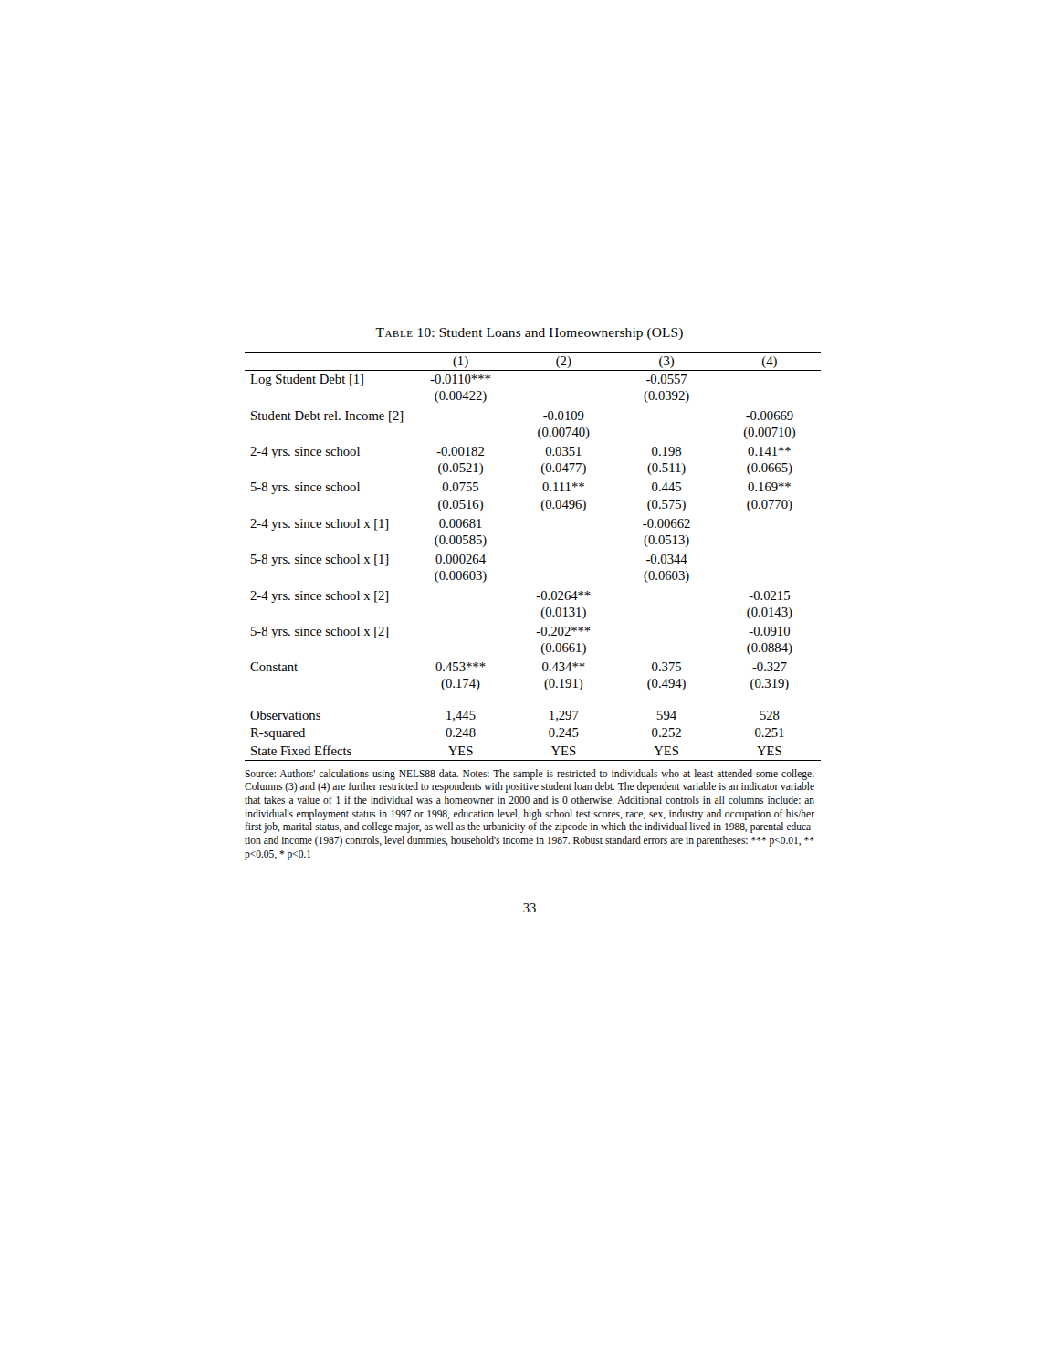Table 10: Student Loans and Homeownership (OLS)
| | (1) | (2) | (3) | (4) |
| --- | --- | --- | --- | --- |
| Log Student Debt [1] | -0.0110*** | | -0.0557 | |
| | (0.00422) | | (0.0392) | |
| Student Debt rel. Income [2] | | -0.0109 | | -0.00669 |
| | | (0.00740) | | (0.00710) |
| 2-4 yrs. since school | -0.00182 | 0.0351 | 0.198 | 0.141** |
| | (0.0521) | (0.0477) | (0.511) | (0.0665) |
| 5-8 yrs. since school | 0.0755 | 0.111** | 0.445 | 0.169** |
| | (0.0516) | (0.0496) | (0.575) | (0.0770) |
| 2-4 yrs. since school x [1] | 0.00681 | | -0.00662 | |
| | (0.00585) | | (0.0513) | |
| 5-8 yrs. since school x [1] | 0.000264 | | -0.0344 | |
| | (0.00603) | | (0.0603) | |
| 2-4 yrs. since school x [2] | | -0.0264** | | -0.0215 |
| | | (0.0131) | | (0.0143) |
| 5-8 yrs. since school x [2] | | -0.202*** | | -0.0910 |
| | | (0.0661) | | (0.0884) |
| Constant | 0.453*** | 0.434** | 0.375 | -0.327 |
| | (0.174) | (0.191) | (0.494) | (0.319) |
| Observations | 1,445 | 1,297 | 594 | 528 |
| R-squared | 0.248 | 0.245 | 0.252 | 0.251 |
| State Fixed Effects | YES | YES | YES | YES |
Source: Authors' calculations using NELS88 data. Notes: The sample is restricted to individuals who at least attended some college. Columns (3) and (4) are further restricted to respondents with positive student loan debt. The dependent variable is an indicator variable that takes a value of 1 if the individual was a homeowner in 2000 and is 0 otherwise. Additional controls in all columns include: an individual's employment status in 1997 or 1998, education level, high school test scores, race, sex, industry and occupation of his/her first job, marital status, and college major, as well as the urbanicity of the zipcode in which the individual lived in 1988, parental education and income (1987) controls, level dummies, household's income in 1987. Robust standard errors are in parentheses: *** p<0.01, ** p<0.05, * p<0.1
33